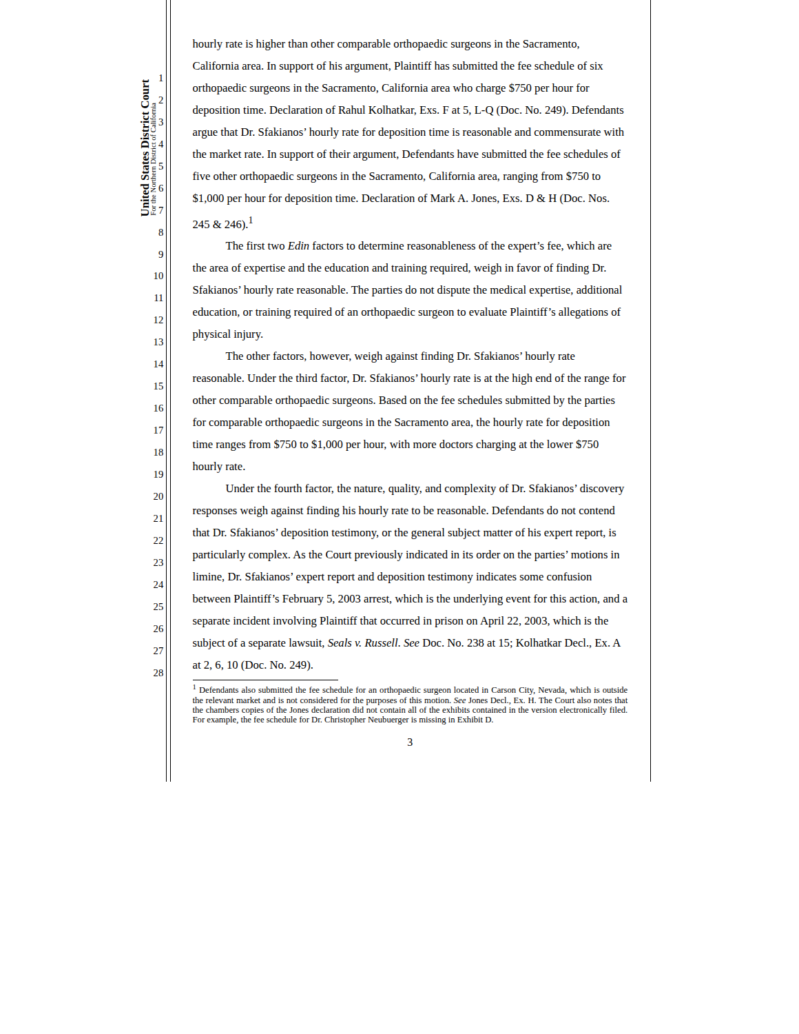United States District Court
For the Northern District of California
1
2
3
4
5
6
7
8
9
10
11
12
13
14
15
16
17
18
19
20
21
22
23
24
25
26
27
28
hourly rate is higher than other comparable orthopaedic surgeons in the Sacramento, California area. In support of his argument, Plaintiff has submitted the fee schedule of six orthopaedic surgeons in the Sacramento, California area who charge $750 per hour for deposition time. Declaration of Rahul Kolhatkar, Exs. F at 5, L-Q (Doc. No. 249). Defendants argue that Dr. Sfakianos’ hourly rate for deposition time is reasonable and commensurate with the market rate. In support of their argument, Defendants have submitted the fee schedules of five other orthopaedic surgeons in the Sacramento, California area, ranging from $750 to $1,000 per hour for deposition time. Declaration of Mark A. Jones, Exs. D & H (Doc. Nos. 245 & 246).1
The first two Edin factors to determine reasonableness of the expert’s fee, which are the area of expertise and the education and training required, weigh in favor of finding Dr. Sfakianos’ hourly rate reasonable. The parties do not dispute the medical expertise, additional education, or training required of an orthopaedic surgeon to evaluate Plaintiff’s allegations of physical injury.
The other factors, however, weigh against finding Dr. Sfakianos’ hourly rate reasonable. Under the third factor, Dr. Sfakianos’ hourly rate is at the high end of the range for other comparable orthopaedic surgeons. Based on the fee schedules submitted by the parties for comparable orthopaedic surgeons in the Sacramento area, the hourly rate for deposition time ranges from $750 to $1,000 per hour, with more doctors charging at the lower $750 hourly rate.
Under the fourth factor, the nature, quality, and complexity of Dr. Sfakianos’ discovery responses weigh against finding his hourly rate to be reasonable. Defendants do not contend that Dr. Sfakianos’ deposition testimony, or the general subject matter of his expert report, is particularly complex. As the Court previously indicated in its order on the parties’ motions in limine, Dr. Sfakianos’ expert report and deposition testimony indicates some confusion between Plaintiff’s February 5, 2003 arrest, which is the underlying event for this action, and a separate incident involving Plaintiff that occurred in prison on April 22, 2003, which is the subject of a separate lawsuit, Seals v. Russell. See Doc. No. 238 at 15; Kolhatkar Decl., Ex. A at 2, 6, 10 (Doc. No. 249).
1 Defendants also submitted the fee schedule for an orthopaedic surgeon located in Carson City, Nevada, which is outside the relevant market and is not considered for the purposes of this motion. See Jones Decl., Ex. H. The Court also notes that the chambers copies of the Jones declaration did not contain all of the exhibits contained in the version electronically filed. For example, the fee schedule for Dr. Christopher Neubuerger is missing in Exhibit D.
3